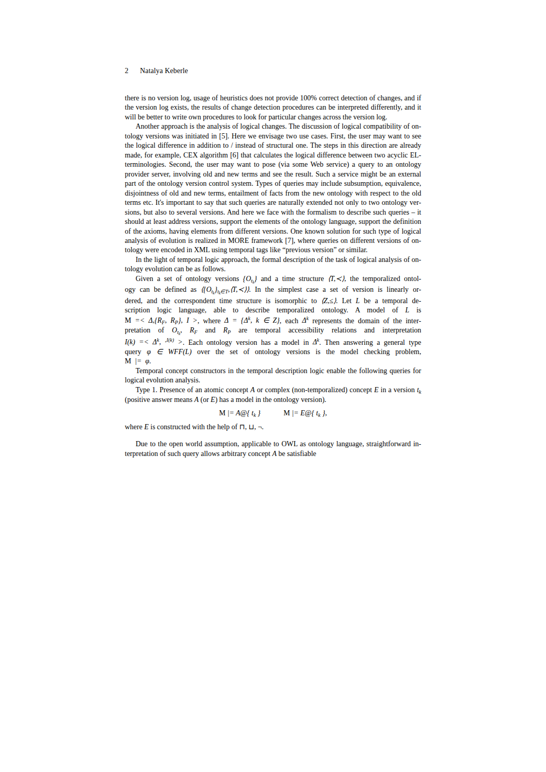2 Natalya Keberle
there is no version log, usage of heuristics does not provide 100% correct detection of changes, and if the version log exists, the results of change detection procedures can be interpreted differently, and it will be better to write own procedures to look for particular changes across the version log.
Another approach is the analysis of logical changes. The discussion of logical compatibility of ontology versions was initiated in [5]. Here we envisage two use cases. First, the user may want to see the logical difference in addition to / instead of structural one. The steps in this direction are already made, for example, CEX algorithm [6] that calculates the logical difference between two acyclic EL-terminologies. Second, the user may want to pose (via some Web service) a query to an ontology provider server, involving old and new terms and see the result. Such a service might be an external part of the ontology version control system. Types of queries may include subsumption, equivalence, disjointness of old and new terms, entailment of facts from the new ontology with respect to the old terms etc. It's important to say that such queries are naturally extended not only to two ontology versions, but also to several versions. And here we face with the formalism to describe such queries – it should at least address versions, support the elements of the ontology language, support the definition of the axioms, having elements from different versions. One known solution for such type of logical analysis of evolution is realized in MORE framework [7], where queries on different versions of ontology were encoded in XML using temporal tags like “previous version” or similar.
In the light of temporal logic approach, the formal description of the task of logical analysis of ontology evolution can be as follows.
Given a set of ontology versions {Otk} and a time structure ⟨T,≺⟩, the temporalized ontology can be defined as ⟨{Otk}tk∈T,⟨T,≺⟩⟩. In the simplest case a set of version is linearly ordered, and the correspondent time structure is isomorphic to ⟨Z,≤⟩. Let L be a temporal description logic language, able to describe temporalized ontology. A model of L is M =< Δ,{RF, RP}, I >, where Δ = {Δk, k ∈ Z}, each Δk represents the domain of the interpretation of Otk, RF and RP are temporal accessibility relations and interpretation I(k) =< Δk, ·I(k) >. Each ontology version has a model in Δk. Then answering a general type query φ ∈ WFF(L) over the set of ontology versions is the model checking problem, M |= φ.
Temporal concept constructors in the temporal description logic enable the following queries for logical evolution analysis.
Type 1. Presence of an atomic concept A or complex (non-temporalized) concept E in a version tk (positive answer means A (or E) has a model in the ontology version).
M |= A@{ tk } M |= E@{ tk },
where E is constructed with the help of ⊓, ⊔, ¬.
Due to the open world assumption, applicable to OWL as ontology language, straightforward interpretation of such query allows arbitrary concept A be satisfiable